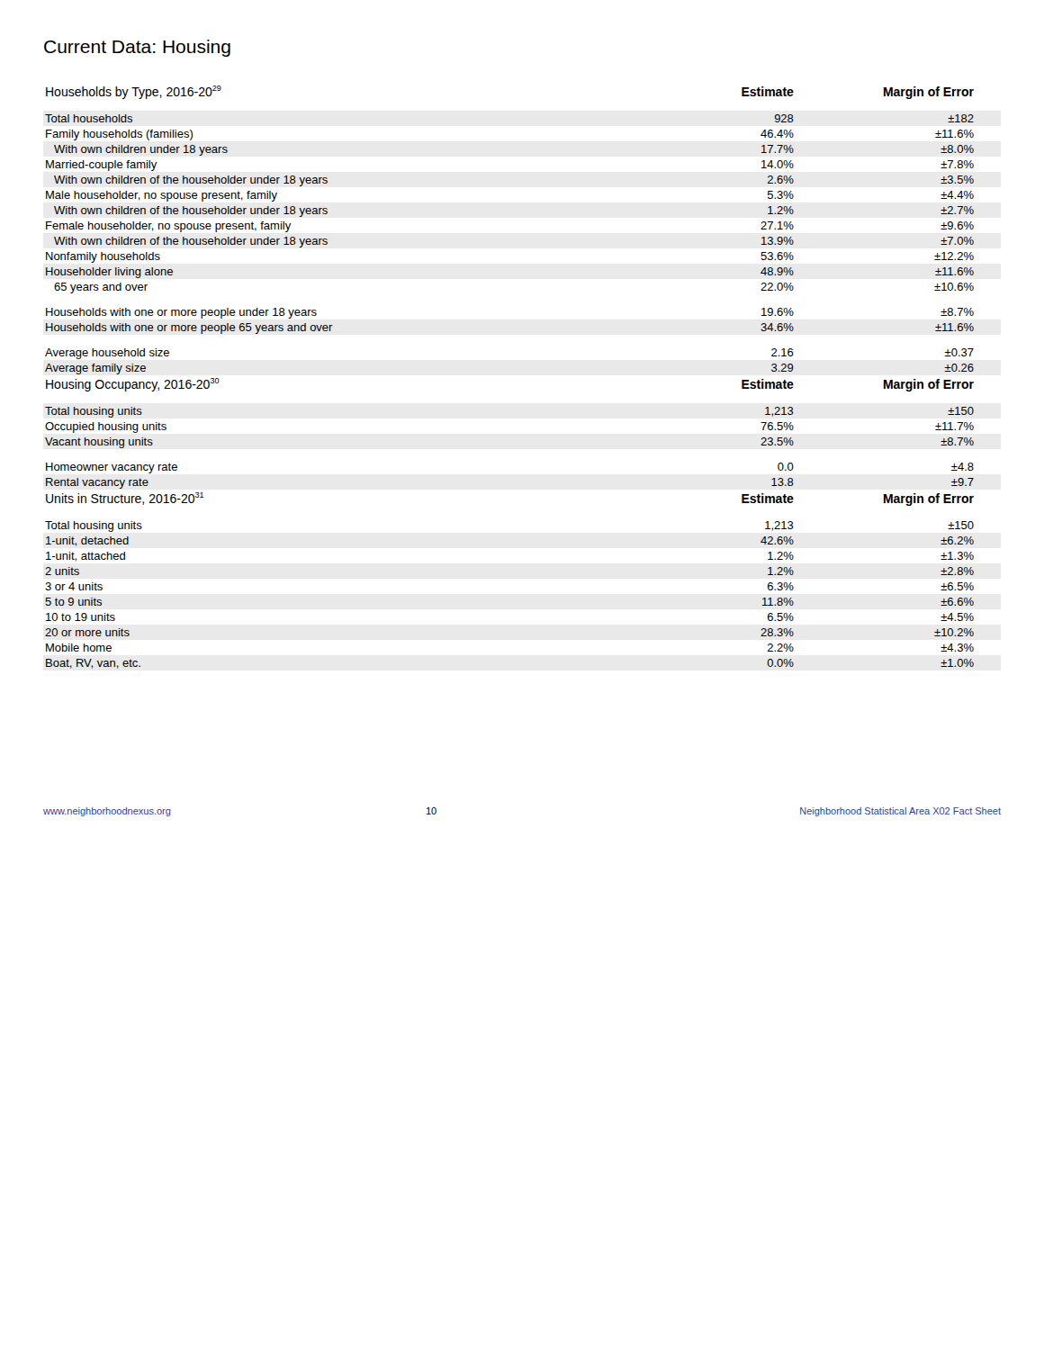Current Data: Housing
| Households by Type, 2016-20 29 | Estimate | Margin of Error |
| --- | --- | --- |
| Total households | 928 | ±182 |
| Family households (families) | 46.4% | ±11.6% |
| With own children under 18 years | 17.7% | ±8.0% |
| Married-couple family | 14.0% | ±7.8% |
| With own children of the householder under 18 years | 2.6% | ±3.5% |
| Male householder, no spouse present, family | 5.3% | ±4.4% |
| With own children of the householder under 18 years | 1.2% | ±2.7% |
| Female householder, no spouse present, family | 27.1% | ±9.6% |
| With own children of the householder under 18 years | 13.9% | ±7.0% |
| Nonfamily households | 53.6% | ±12.2% |
| Householder living alone | 48.9% | ±11.6% |
| 65 years and over | 22.0% | ±10.6% |
| Households with one or more people under 18 years | 19.6% | ±8.7% |
| Households with one or more people 65 years and over | 34.6% | ±11.6% |
| Average household size | 2.16 | ±0.37 |
| Average family size | 3.29 | ±0.26 |
| Housing Occupancy, 2016-20 30 | Estimate | Margin of Error |
| Total housing units | 1,213 | ±150 |
| Occupied housing units | 76.5% | ±11.7% |
| Vacant housing units | 23.5% | ±8.7% |
| Homeowner vacancy rate | 0.0 | ±4.8 |
| Rental vacancy rate | 13.8 | ±9.7 |
| Units in Structure, 2016-20 31 | Estimate | Margin of Error |
| Total housing units | 1,213 | ±150 |
| 1-unit, detached | 42.6% | ±6.2% |
| 1-unit, attached | 1.2% | ±1.3% |
| 2 units | 1.2% | ±2.8% |
| 3 or 4 units | 6.3% | ±6.5% |
| 5 to 9 units | 11.8% | ±6.6% |
| 10 to 19 units | 6.5% | ±4.5% |
| 20 or more units | 28.3% | ±10.2% |
| Mobile home | 2.2% | ±4.3% |
| Boat, RV, van, etc. | 0.0% | ±1.0% |
www.neighborhoodnexus.org 10 Neighborhood Statistical Area X02 Fact Sheet